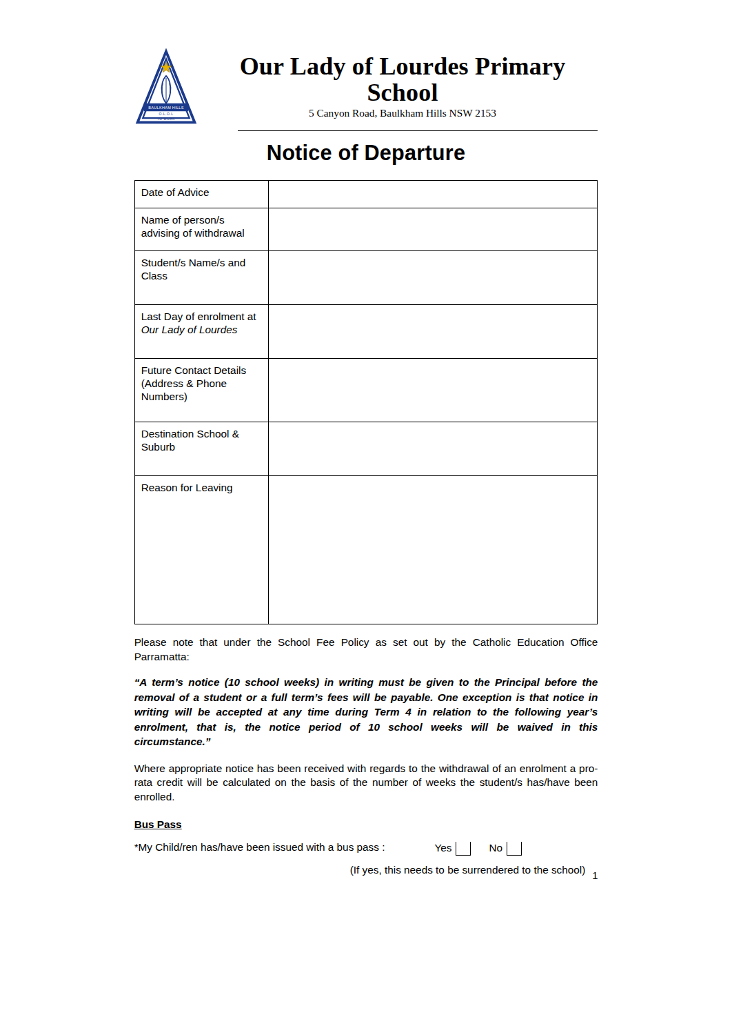BAULKHAM HILLS O.L.O.L TO WORK
Our Lady of Lourdes Primary School
5 Canyon Road, Baulkham Hills NSW 2153
Notice of Departure
| Date of Advice | |
| Name of person/s advising of withdrawal | |
| Student/s Name/s and Class | |
| Last Day of enrolment at Our Lady of Lourdes | |
| Future Contact Details (Address & Phone Numbers) | |
| Destination School & Suburb | |
| Reason for Leaving | |
Please note that under the School Fee Policy as set out by the Catholic Education Office Parramatta:
“A term’s notice (10 school weeks) in writing must be given to the Principal before the removal of a student or a full term’s fees will be payable. One exception is that notice in writing will be accepted at any time during Term 4 in relation to the following year’s enrolment, that is, the notice period of 10 school weeks will be waived in this circumstance.”
Where appropriate notice has been received with regards to the withdrawal of an enrolment a pro-rata credit will be calculated on the basis of the number of weeks the student/s has/have been enrolled.
Bus Pass
*My Child/ren has/have been issued with a bus pass : Yes No
(If yes, this needs to be surrendered to the school)
1